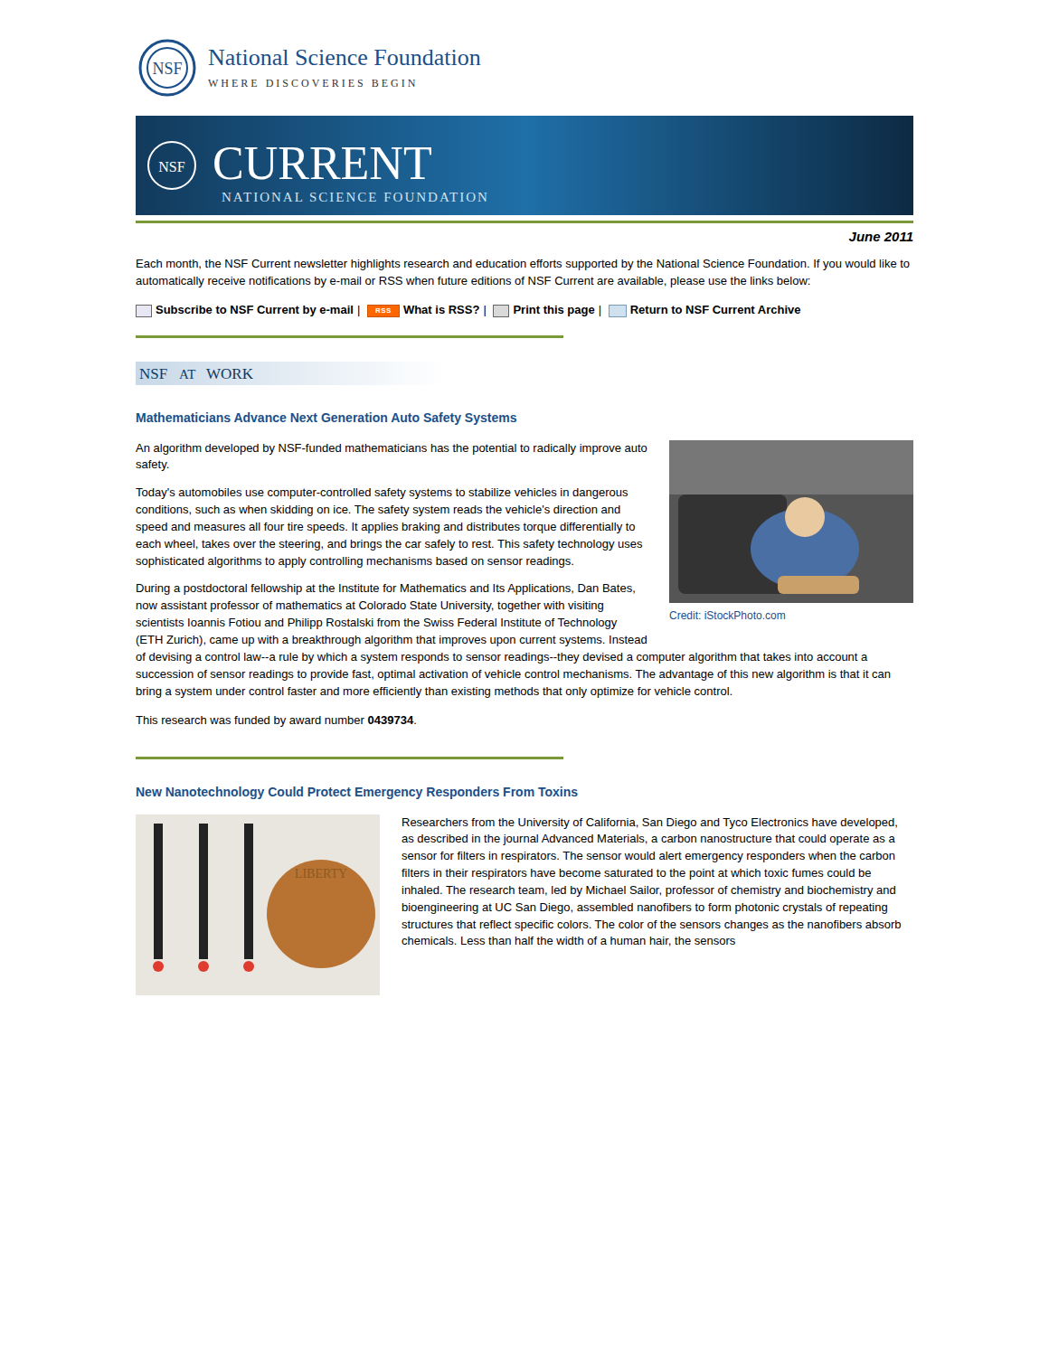June 2011
Each month, the NSF Current newsletter highlights research and education efforts supported by the National Science Foundation. If you would like to automatically receive notifications by e-mail or RSS when future editions of NSF Current are available, please use the links below:
Subscribe to NSF Current by e-mail| RSS What is RSS?| Print this page| Return to NSF Current Archive
Mathematicians Advance Next Generation Auto Safety Systems
Credit: iStockPhoto.com
An algorithm developed by NSF-funded mathematicians has the potential to radically improve auto safety.
Today's automobiles use computer-controlled safety systems to stabilize vehicles in dangerous conditions, such as when skidding on ice. The safety system reads the vehicle's direction and speed and measures all four tire speeds. It applies braking and distributes torque differentially to each wheel, takes over the steering, and brings the car safely to rest. This safety technology uses sophisticated algorithms to apply controlling mechanisms based on sensor readings.
During a postdoctoral fellowship at the Institute for Mathematics and Its Applications, Dan Bates, now assistant professor of mathematics at Colorado State University, together with visiting scientists Ioannis Fotiou and Philipp Rostalski from the Swiss Federal Institute of Technology (ETH Zurich), came up with a breakthrough algorithm that improves upon current systems. Instead of devising a control law--a rule by which a system responds to sensor readings--they devised a computer algorithm that takes into account a succession of sensor readings to provide fast, optimal activation of vehicle control mechanisms. The advantage of this new algorithm is that it can bring a system under control faster and more efficiently than existing methods that only optimize for vehicle control.
This research was funded by award number 0439734.
New Nanotechnology Could Protect Emergency Responders From Toxins
Researchers from the University of California, San Diego and Tyco Electronics have developed, as described in the journal Advanced Materials, a carbon nanostructure that could operate as a sensor for filters in respirators. The sensor would alert emergency responders when the carbon filters in their respirators have become saturated to the point at which toxic fumes could be inhaled. The research team, led by Michael Sailor, professor of chemistry and biochemistry and bioengineering at UC San Diego, assembled nanofibers to form photonic crystals of repeating structures that reflect specific colors. The color of the sensors changes as the nanofibers absorb chemicals. Less than half the width of a human hair, the sensors